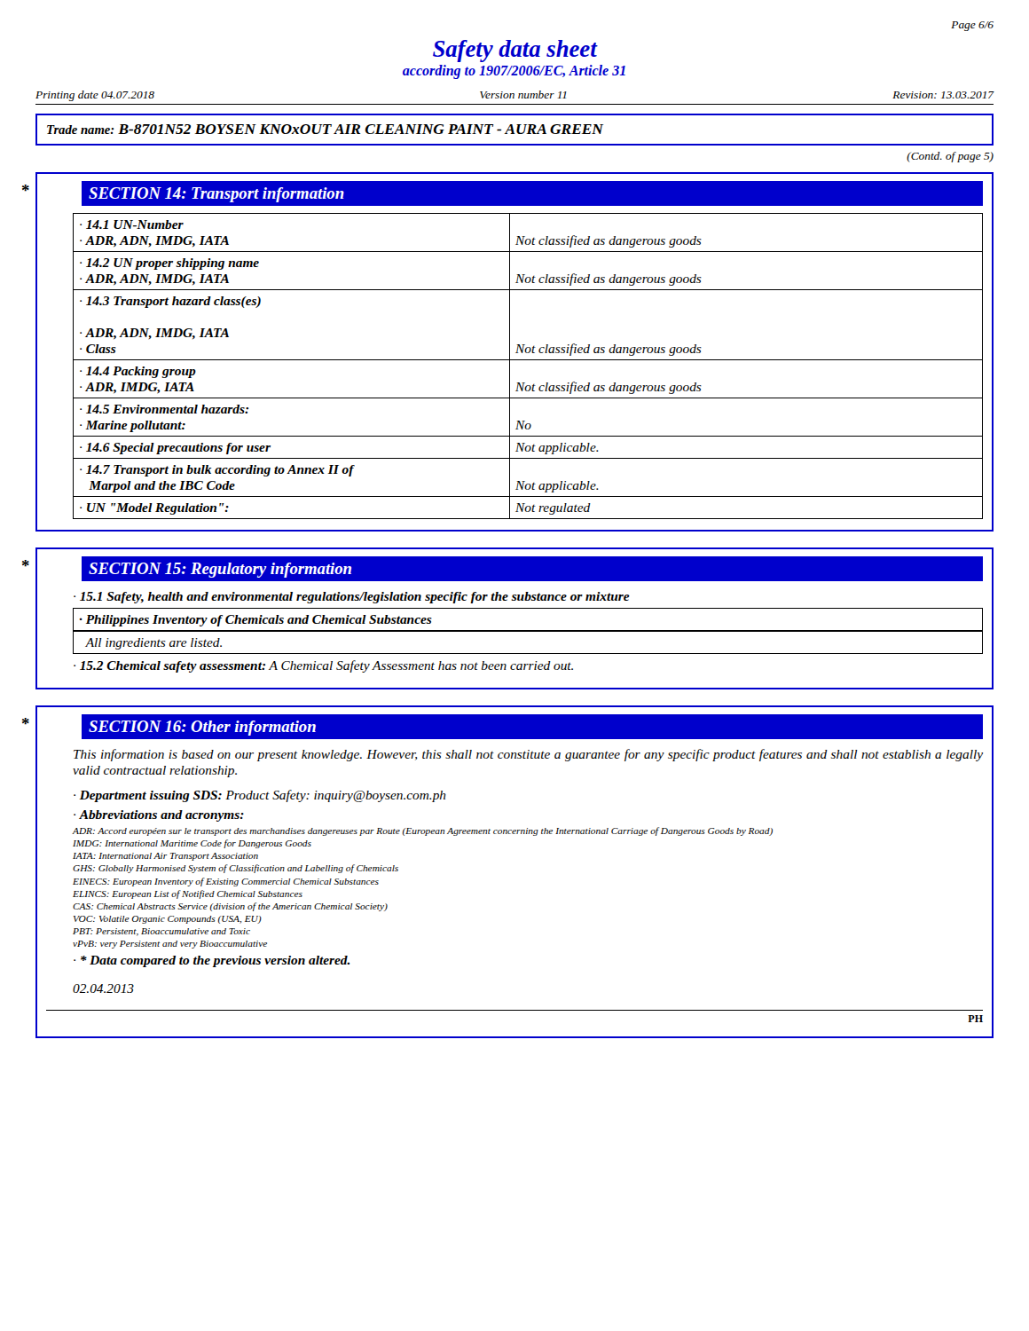Page 6/6
Safety data sheet
according to 1907/2006/EC, Article 31
Printing date 04.07.2018 Version number 11 Revision: 13.03.2017
Trade name: B-8701N52 BOYSEN KNOxOUT AIR CLEANING PAINT - AURA GREEN
(Contd. of page 5)
*
SECTION 14: Transport information
| · 14.1 UN-Number · ADR, ADN, IMDG, IATA | Not classified as dangerous goods |
| · 14.2 UN proper shipping name · ADR, ADN, IMDG, IATA | Not classified as dangerous goods |
| · 14.3 Transport hazard class(es) · ADR, ADN, IMDG, IATA · Class | Not classified as dangerous goods |
| · 14.4 Packing group · ADR, IMDG, IATA | Not classified as dangerous goods |
| · 14.5 Environmental hazards: · Marine pollutant: | No |
| · 14.6 Special precautions for user | Not applicable. |
| · 14.7 Transport in bulk according to Annex II of Marpol and the IBC Code | Not applicable. |
| · UN "Model Regulation": | Not regulated |
*
SECTION 15: Regulatory information
· 15.1 Safety, health and environmental regulations/legislation specific for the substance or mixture
· Philippines Inventory of Chemicals and Chemical Substances
All ingredients are listed.
· 15.2 Chemical safety assessment: A Chemical Safety Assessment has not been carried out.
*
SECTION 16: Other information
This information is based on our present knowledge. However, this shall not constitute a guarantee for any specific product features and shall not establish a legally valid contractual relationship.
· Department issuing SDS: Product Safety: inquiry@boysen.com.ph
· Abbreviations and acronyms:
ADR: Accord européen sur le transport des marchandises dangereuses par Route (European Agreement concerning the International Carriage of Dangerous Goods by Road)
IMDG: International Maritime Code for Dangerous Goods
IATA: International Air Transport Association
GHS: Globally Harmonised System of Classification and Labelling of Chemicals
EINECS: European Inventory of Existing Commercial Chemical Substances
ELINCS: European List of Notified Chemical Substances
CAS: Chemical Abstracts Service (division of the American Chemical Society)
VOC: Volatile Organic Compounds (USA, EU)
PBT: Persistent, Bioaccumulative and Toxic
vPvB: very Persistent and very Bioaccumulative
· * Data compared to the previous version altered.
02.04.2013
PH